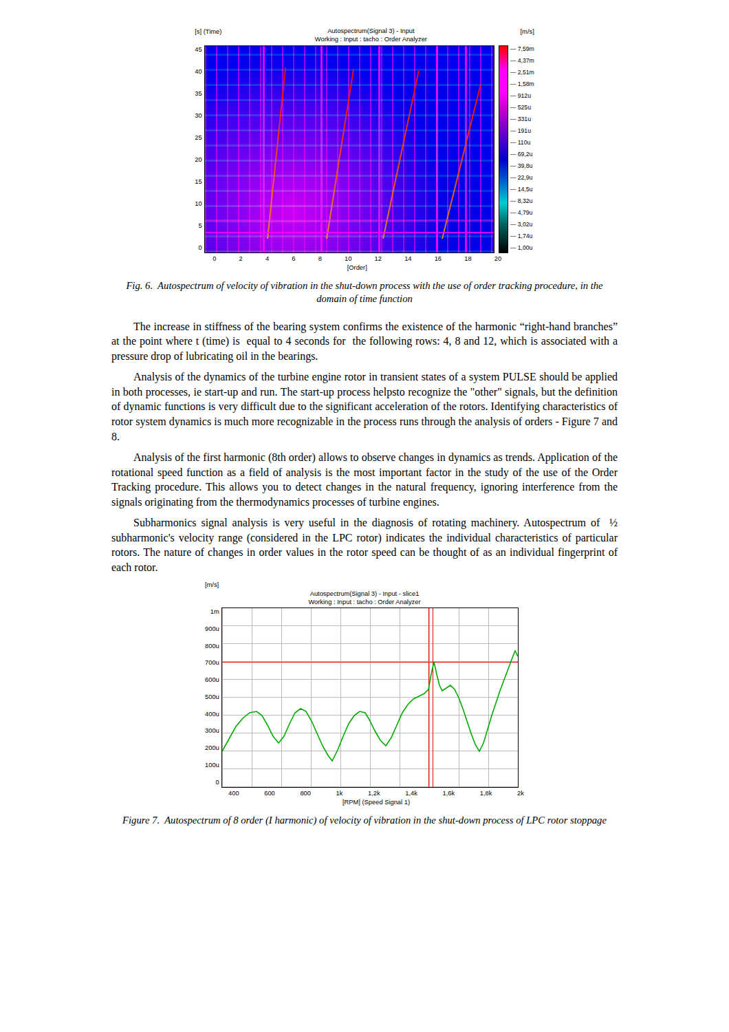[s] (Time) Autospectrum(Signal 3) - Input
Working : Input : tacho : Order Analyzer [m/s]
45 40 35 30 25 20 15 10 5 0
7,59m 4,37m 2,51m 1,58m 912u 525u 331u 191u 110u 69,2u 39,8u 22,9u 14,5u 8,32u 4,79u 3,02u 1,74u 1,00u
02468 101214161820
[Order]
Fig. 6. Autospectrum of velocity of vibration in the shut-down process with the use of order tracking procedure, in the domain of time function
The increase in stiffness of the bearing system confirms the existence of the harmonic “right-hand branches” at the point where t (time) is equal to 4 seconds for the following rows: 4, 8 and 12, which is associated with a pressure drop of lubricating oil in the bearings.
Analysis of the dynamics of the turbine engine rotor in transient states of a system PULSE should be applied in both processes, ie start-up and run. The start-up process helpsto recognize the "other" signals, but the definition of dynamic functions is very difficult due to the significant acceleration of the rotors. Identifying characteristics of rotor system dynamics is much more recognizable in the process runs through the analysis of orders - Figure 7 and 8.
Analysis of the first harmonic (8th order) allows to observe changes in dynamics as trends. Application of the rotational speed function as a field of analysis is the most important factor in the study of the use of the Order Tracking procedure. This allows you to detect changes in the natural frequency, ignoring interference from the signals originating from the thermodynamics processes of turbine engines.
Subharmonics signal analysis is very useful in the diagnosis of rotating machinery. Autospectrum of ½ subharmonic's velocity range (considered in the LPC rotor) indicates the individual characteristics of particular rotors. The nature of changes in order values in the rotor speed can be thought of as an individual fingerprint of each rotor.
[m/s]
Autospectrum(Signal 3) - Input - slice1
Working : Input : tacho : Order Analyzer
1m 900u 800u 700u 600u 500u 400u 300u 200u 100u 0
4006008001k 1,2k 1,4k 1,6k 1,8k 2k
[RPM] (Speed Signal 1)
Figure 7. Autospectrum of 8 order (I harmonic) of velocity of vibration in the shut-down process of LPC rotor stoppage